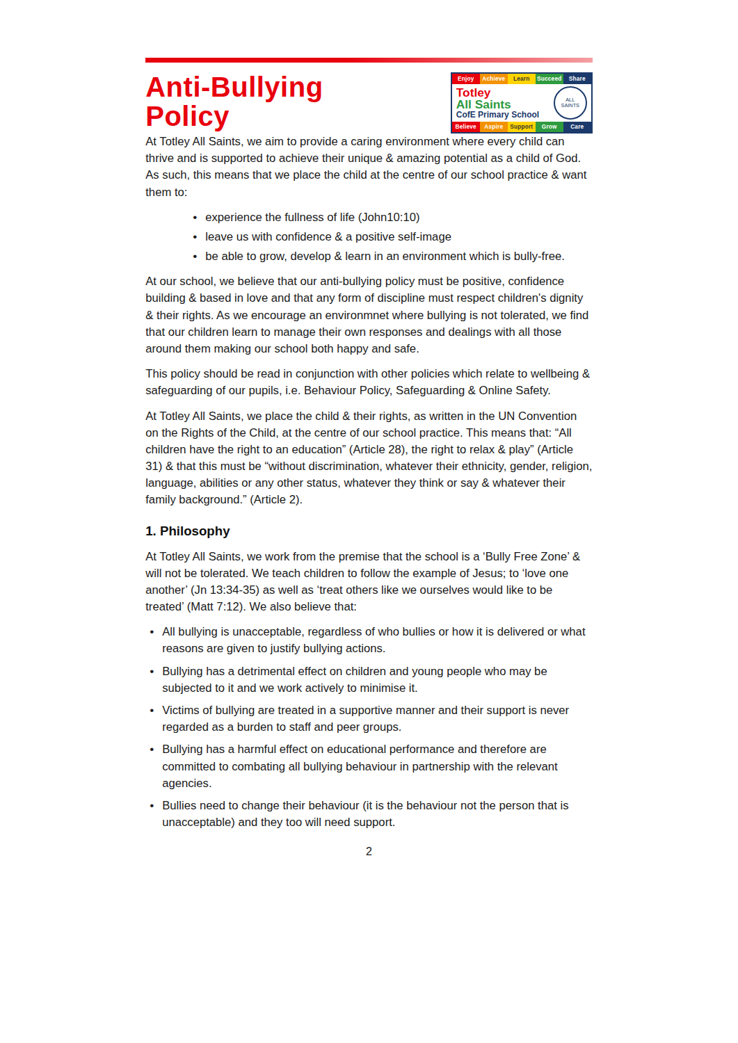Anti-Bullying
Policy
Enjoy Achieve Learn Succeed Share
Totley
All Saints
CofE Primary School
ALL
SAINTS
Believe Aspire Support Grow Care
At Totley All Saints, we aim to provide a caring environment where every child can thrive and is supported to achieve their unique & amazing potential as a child of God. As such, this means that we place the child at the centre of our school practice & want them to:
experience the fullness of life (John10:10)
leave us with confidence & a positive self-image
be able to grow, develop & learn in an environment which is bully-free.
At our school, we believe that our anti-bullying policy must be positive, confidence building & based in love and that any form of discipline must respect children's dignity & their rights. As we encourage an environmnet where bullying is not tolerated, we find that our children learn to manage their own responses and dealings with all those around them making our school both happy and safe.
This policy should be read in conjunction with other policies which relate to wellbeing & safeguarding of our pupils, i.e. Behaviour Policy, Safeguarding & Online Safety.
At Totley All Saints, we place the child & their rights, as written in the UN Convention on the Rights of the Child, at the centre of our school practice. This means that: “All children have the right to an education” (Article 28), the right to relax & play” (Article 31) & that this must be “without discrimination, whatever their ethnicity, gender, religion, language, abilities or any other status, whatever they think or say & whatever their family background.” (Article 2).
1. Philosophy
At Totley All Saints, we work from the premise that the school is a ‘Bully Free Zone’ & will not be tolerated. We teach children to follow the example of Jesus; to ‘love one another’ (Jn 13:34-35) as well as ‘treat others like we ourselves would like to be treated’ (Matt 7:12). We also believe that:
All bullying is unacceptable, regardless of who bullies or how it is delivered or what reasons are given to justify bullying actions.
Bullying has a detrimental effect on children and young people who may be subjected to it and we work actively to minimise it.
Victims of bullying are treated in a supportive manner and their support is never regarded as a burden to staff and peer groups.
Bullying has a harmful effect on educational performance and therefore are committed to combating all bullying behaviour in partnership with the relevant agencies.
Bullies need to change their behaviour (it is the behaviour not the person that is unacceptable) and they too will need support.
2